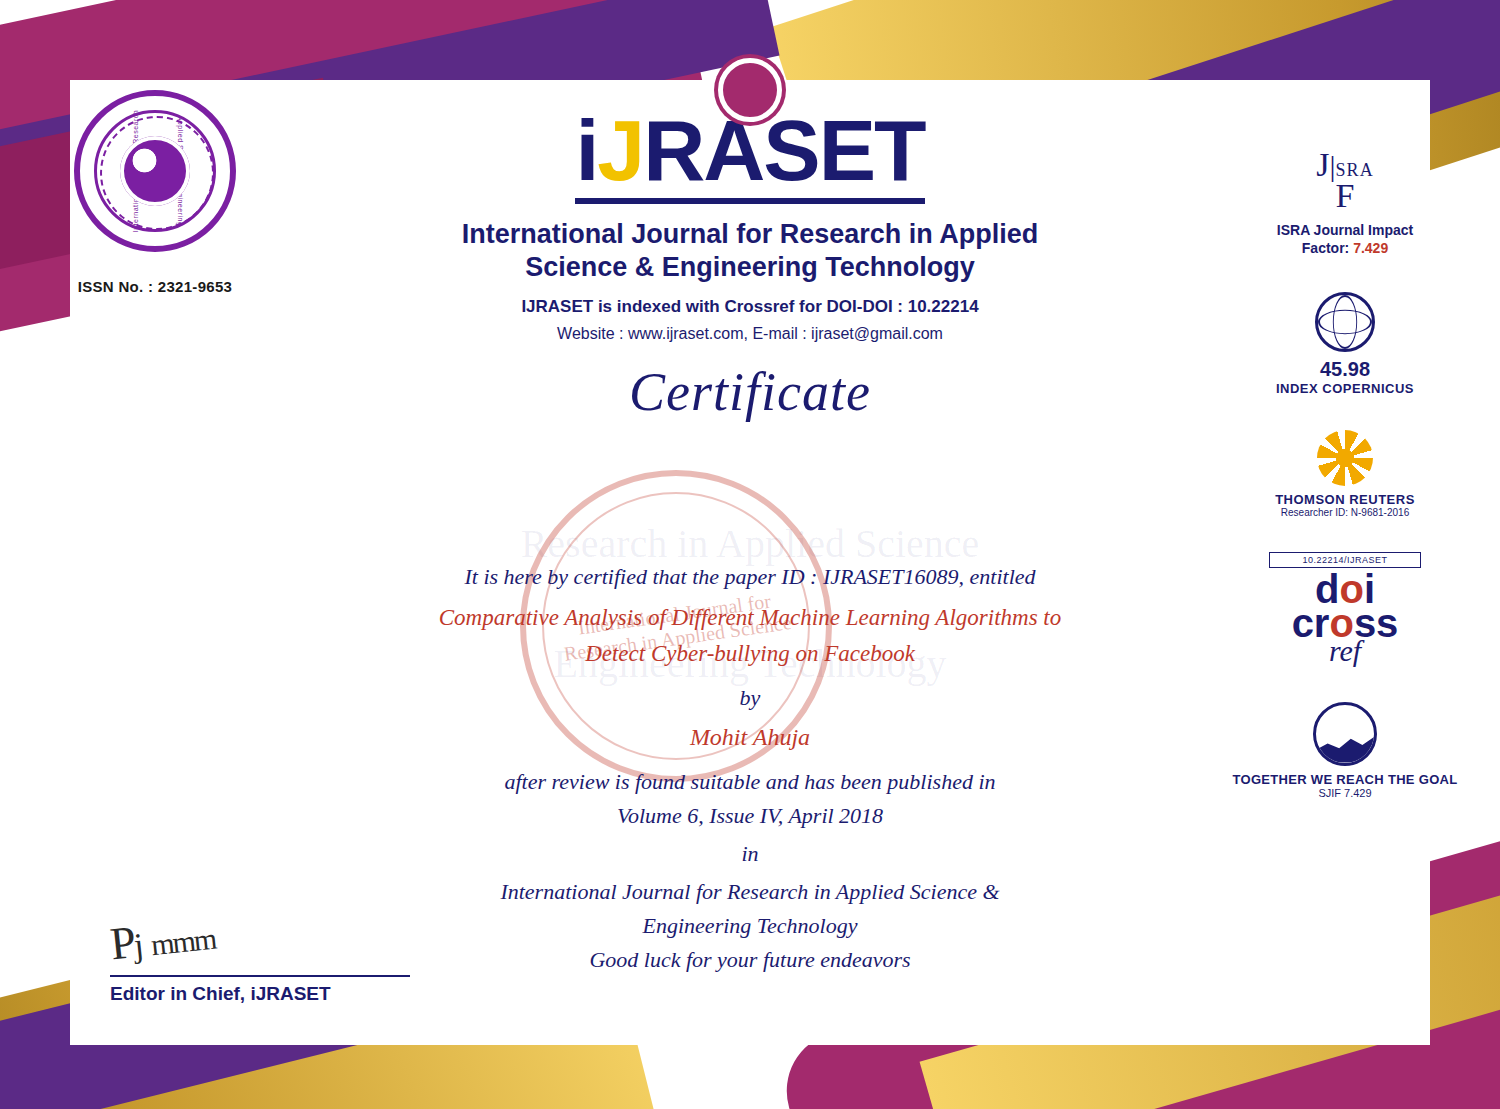International Journal for Research
Applied Science & Engineering
ISSN No. : 2321-9653
iJRASET
International Journal for Research in Applied
Science & Engineering Technology
IJRASET is indexed with Crossref for DOI-DOI : 10.22214
Website : www.ijraset.com, E-mail : ijraset@gmail.com
Certificate
Research in Applied Science
Engineering Technology
International Journal for Research in Applied Science
It is here by certified that the paper ID : IJRASET16089, entitled Comparative Analysis of Different Machine Learning Algorithms to
Detect Cyber-bullying on Facebook by Mohit Ahuja after review is found suitable and has been published in Volume 6, Issue IV, April 2018 in International Journal for Research in Applied Science & Engineering Technology Good luck for your future endeavors
Pj mmm
Editor in Chief, iJRASET
J|SRA
F
ISRA Journal Impact
Factor: 7.429
45.98
INDEX COPERNICUS
THOMSON REUTERS
Researcher ID: N-9681-2016
10.22214/IJRASET
doi
cross
ref
TOGETHER WE REACH THE GOAL
SJIF 7.429